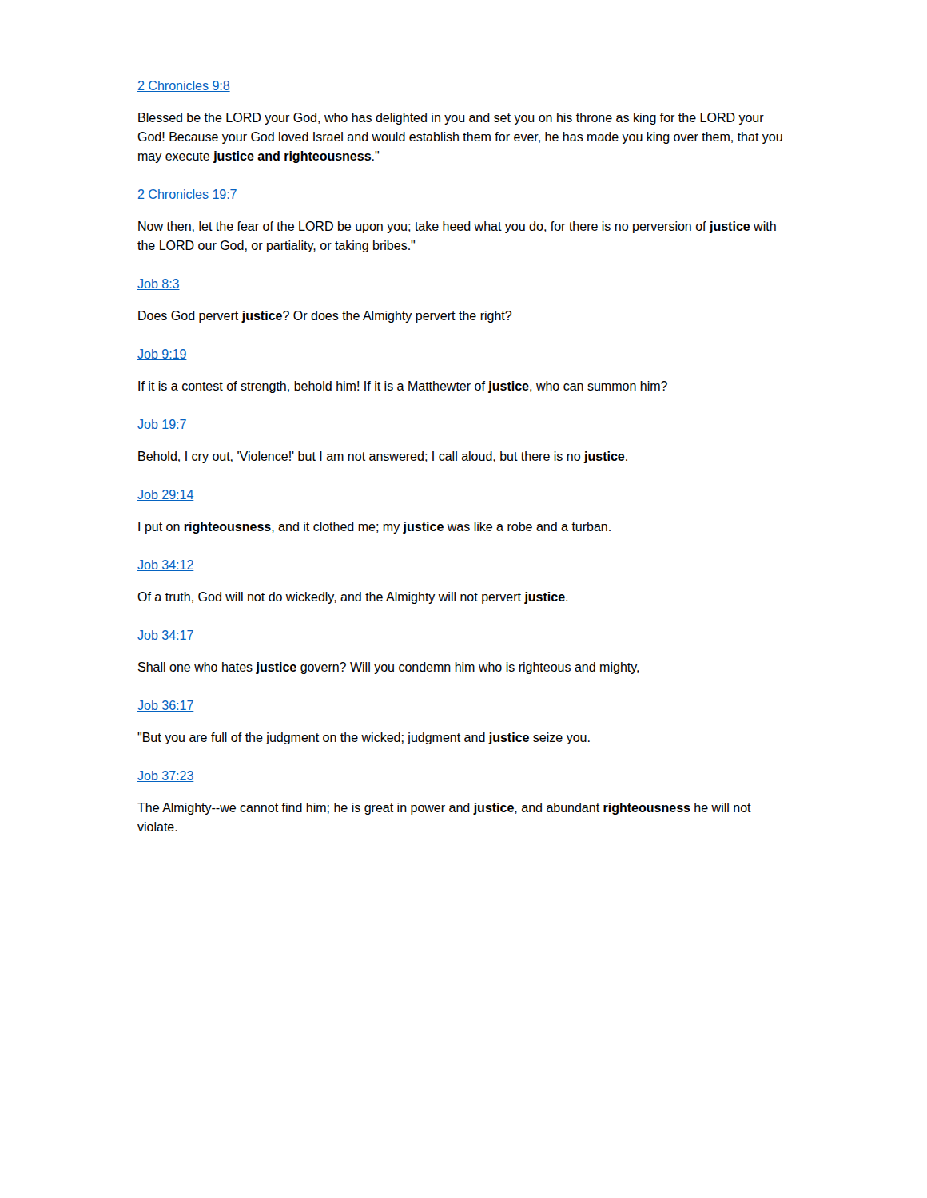2 Chronicles 9:8
Blessed be the LORD your God, who has delighted in you and set you on his throne as king for the LORD your God! Because your God loved Israel and would establish them for ever, he has made you king over them, that you may execute justice and righteousness."
2 Chronicles 19:7
Now then, let the fear of the LORD be upon you; take heed what you do, for there is no perversion of justice with the LORD our God, or partiality, or taking bribes."
Job 8:3
Does God pervert justice? Or does the Almighty pervert the right?
Job 9:19
If it is a contest of strength, behold him! If it is a Matthewter of justice, who can summon him?
Job 19:7
Behold, I cry out, 'Violence!' but I am not answered; I call aloud, but there is no justice.
Job 29:14
I put on righteousness, and it clothed me; my justice was like a robe and a turban.
Job 34:12
Of a truth, God will not do wickedly, and the Almighty will not pervert justice.
Job 34:17
Shall one who hates justice govern? Will you condemn him who is righteous and mighty,
Job 36:17
"But you are full of the judgment on the wicked; judgment and justice seize you.
Job 37:23
The Almighty--we cannot find him; he is great in power and justice, and abundant righteousness he will not violate.